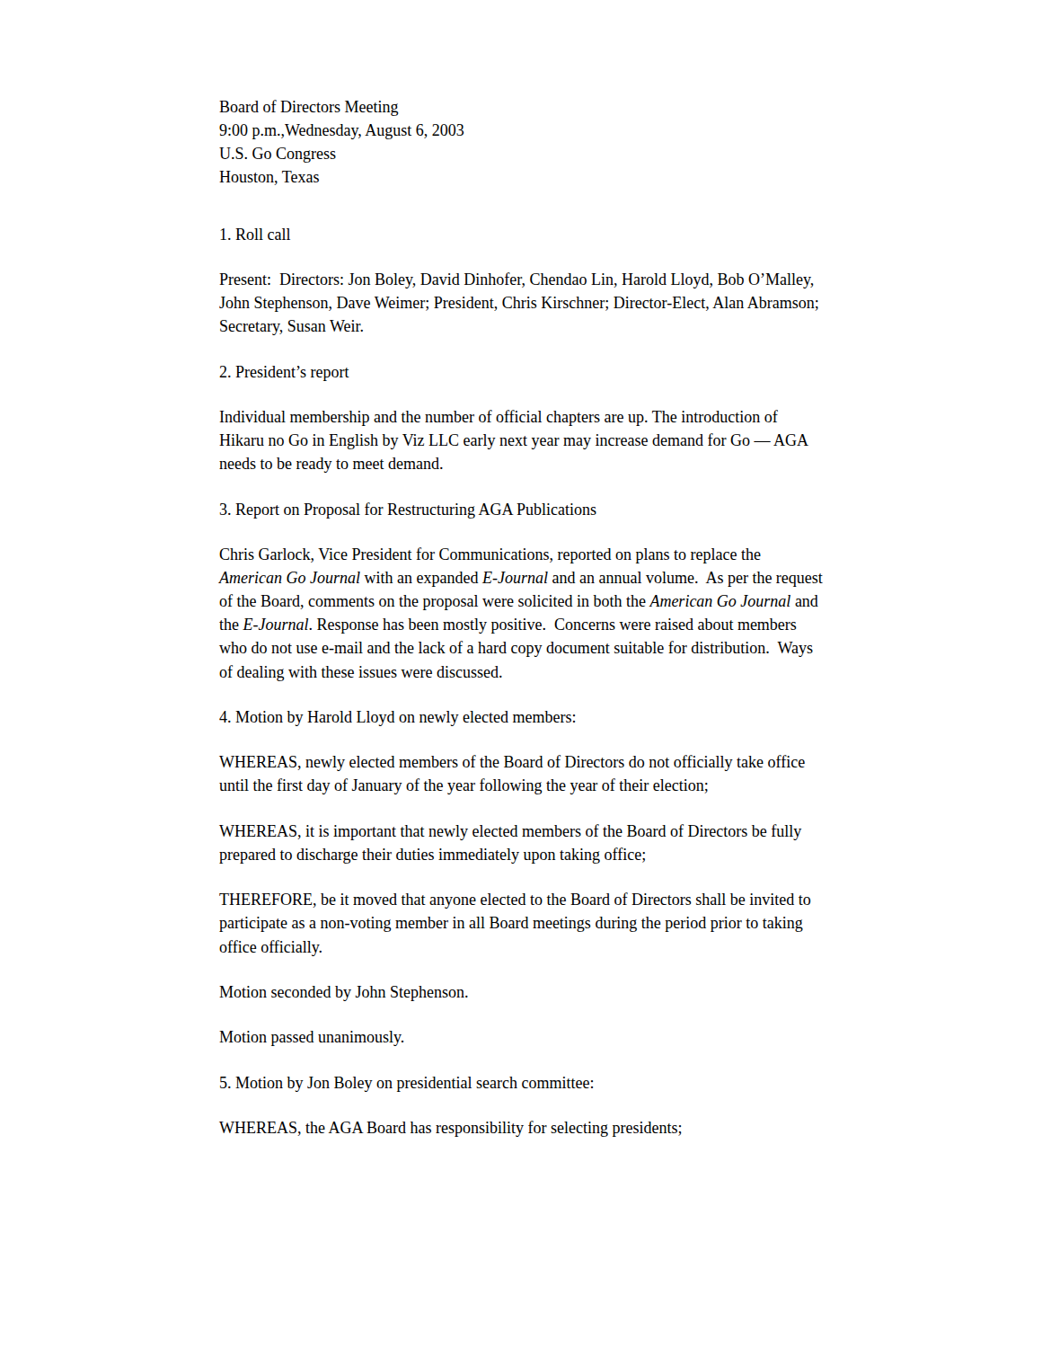Board of Directors Meeting
9:00 p.m.,Wednesday, August 6, 2003
U.S. Go Congress
Houston, Texas
1. Roll call
Present: Directors: Jon Boley, David Dinhofer, Chendao Lin, Harold Lloyd, Bob O’Malley, John Stephenson, Dave Weimer; President, Chris Kirschner; Director-Elect, Alan Abramson; Secretary, Susan Weir.
2. President’s report
Individual membership and the number of official chapters are up. The introduction of Hikaru no Go in English by Viz LLC early next year may increase demand for Go — AGA needs to be ready to meet demand.
3. Report on Proposal for Restructuring AGA Publications
Chris Garlock, Vice President for Communications, reported on plans to replace the American Go Journal with an expanded E-Journal and an annual volume. As per the request of the Board, comments on the proposal were solicited in both the American Go Journal and the E-Journal. Response has been mostly positive. Concerns were raised about members who do not use e-mail and the lack of a hard copy document suitable for distribution. Ways of dealing with these issues were discussed.
4. Motion by Harold Lloyd on newly elected members:
WHEREAS, newly elected members of the Board of Directors do not officially take office until the first day of January of the year following the year of their election;
WHEREAS, it is important that newly elected members of the Board of Directors be fully prepared to discharge their duties immediately upon taking office;
THEREFORE, be it moved that anyone elected to the Board of Directors shall be invited to participate as a non-voting member in all Board meetings during the period prior to taking office officially.
Motion seconded by John Stephenson.
Motion passed unanimously.
5. Motion by Jon Boley on presidential search committee:
WHEREAS, the AGA Board has responsibility for selecting presidents;